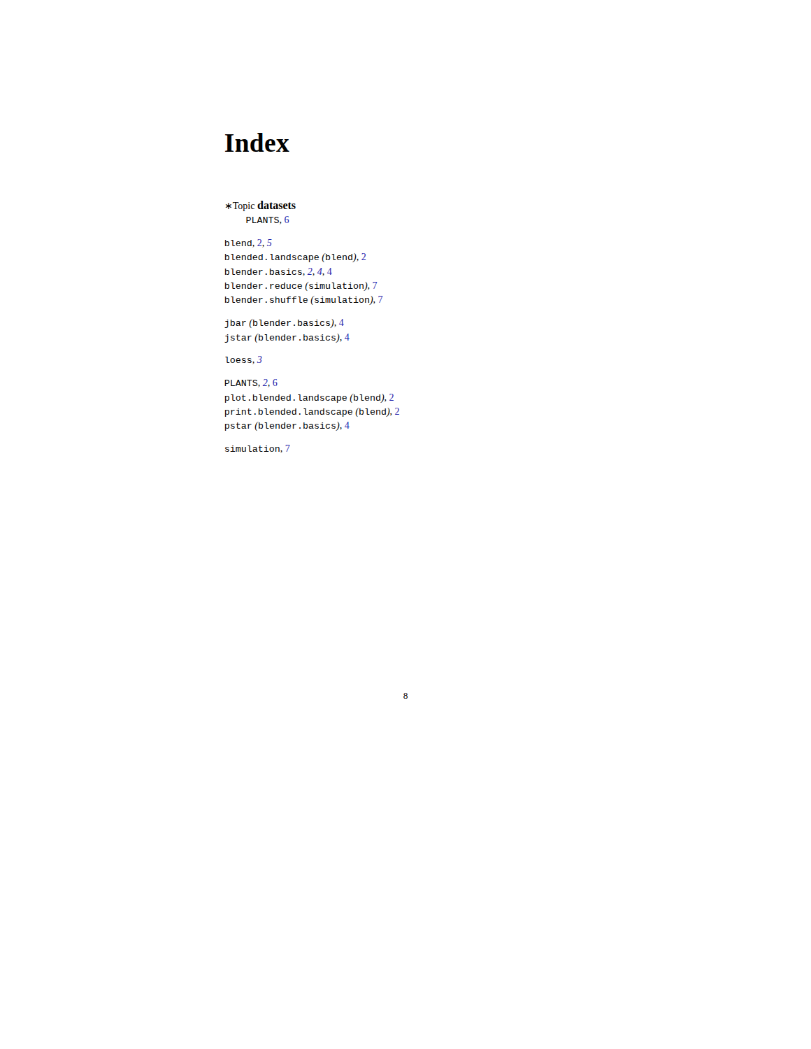Index
∗Topic datasets
PLANTS, 6
blend, 2, 5
blended.landscape (blend), 2
blender.basics, 2, 4, 4
blender.reduce (simulation), 7
blender.shuffle (simulation), 7
jbar (blender.basics), 4
jstar (blender.basics), 4
loess, 3
PLANTS, 2, 6
plot.blended.landscape (blend), 2
print.blended.landscape (blend), 2
pstar (blender.basics), 4
simulation, 7
8